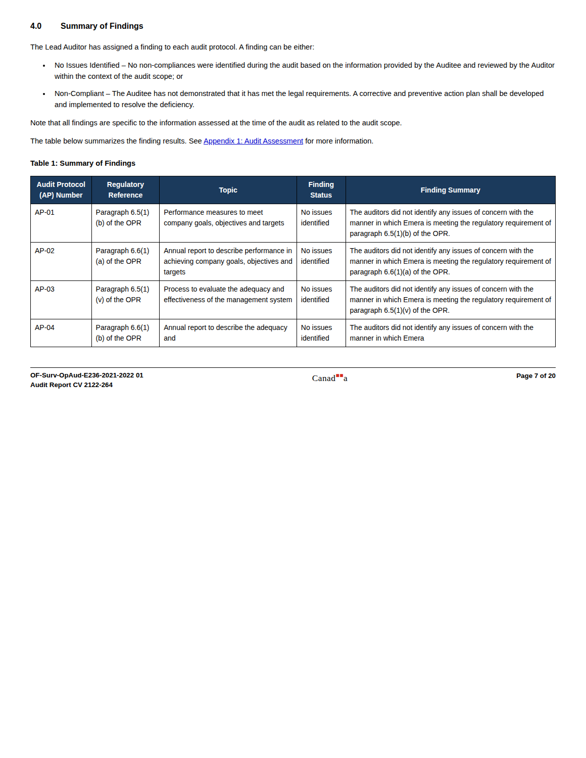4.0 Summary of Findings
The Lead Auditor has assigned a finding to each audit protocol. A finding can be either:
No Issues Identified – No non-compliances were identified during the audit based on the information provided by the Auditee and reviewed by the Auditor within the context of the audit scope; or
Non-Compliant – The Auditee has not demonstrated that it has met the legal requirements. A corrective and preventive action plan shall be developed and implemented to resolve the deficiency.
Note that all findings are specific to the information assessed at the time of the audit as related to the audit scope.
The table below summarizes the finding results. See Appendix 1: Audit Assessment for more information.
Table 1: Summary of Findings
| Audit Protocol (AP) Number | Regulatory Reference | Topic | Finding Status | Finding Summary |
| --- | --- | --- | --- | --- |
| AP-01 | Paragraph 6.5(1)(b) of the OPR | Performance measures to meet company goals, objectives and targets | No issues identified | The auditors did not identify any issues of concern with the manner in which Emera is meeting the regulatory requirement of paragraph 6.5(1)(b) of the OPR. |
| AP-02 | Paragraph 6.6(1)(a) of the OPR | Annual report to describe performance in achieving company goals, objectives and targets | No issues identified | The auditors did not identify any issues of concern with the manner in which Emera is meeting the regulatory requirement of paragraph 6.6(1)(a) of the OPR. |
| AP-03 | Paragraph 6.5(1)(v) of the OPR | Process to evaluate the adequacy and effectiveness of the management system | No issues identified | The auditors did not identify any issues of concern with the manner in which Emera is meeting the regulatory requirement of paragraph 6.5(1)(v) of the OPR. |
| AP-04 | Paragraph 6.6(1)(b) of the OPR | Annual report to describe the adequacy and | No issues identified | The auditors did not identify any issues of concern with the manner in which Emera |
OF-Surv-OpAud-E236-2021-2022 01
Audit Report CV 2122-264
Canad■■a
Page 7 of 20